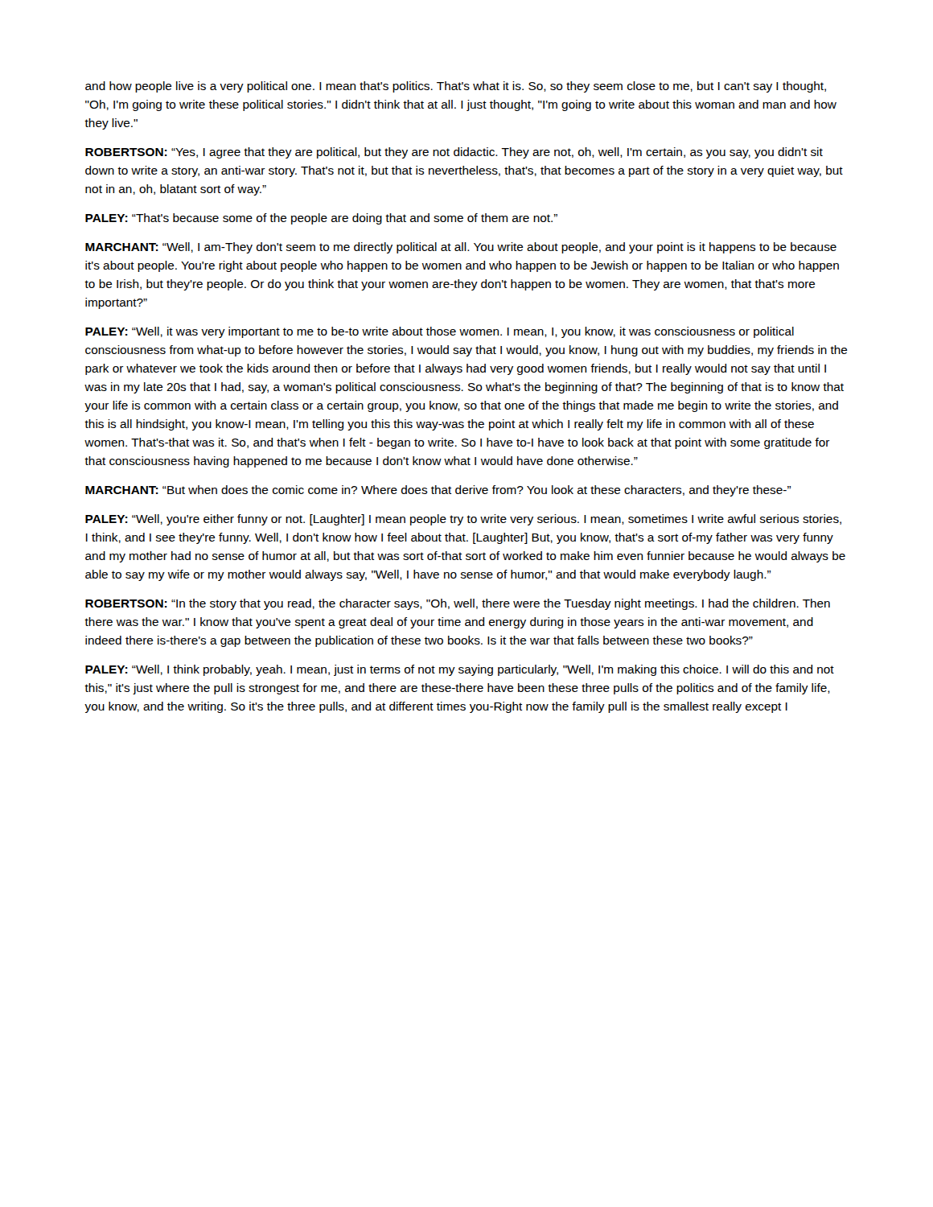and how people live is a very political one. I mean that's politics. That's what it is. So, so they seem close to me, but I can't say I thought, "Oh, I'm going to write these political stories." I didn't think that at all. I just thought, "I'm going to write about this woman and man and how they live."
ROBERTSON: “Yes, I agree that they are political, but they are not didactic. They are not, oh, well, I'm certain, as you say, you didn't sit down to write a story, an anti-war story. That's not it, but that is nevertheless, that's, that becomes a part of the story in a very quiet way, but not in an, oh, blatant sort of way.”
PALEY: “That's because some of the people are doing that and some of them are not.”
MARCHANT: “Well, I am-They don't seem to me directly political at all. You write about people, and your point is it happens to be because it's about people. You're right about people who happen to be women and who happen to be Jewish or happen to be Italian or who happen to be Irish, but they're people. Or do you think that your women are-they don't happen to be women. They are women, that that's more important?”
PALEY: “Well, it was very important to me to be-to write about those women. I mean, I, you know, it was consciousness or political consciousness from what-up to before however the stories, I would say that I would, you know, I hung out with my buddies, my friends in the park or whatever we took the kids around then or before that I always had very good women friends, but I really would not say that until I was in my late 20s that I had, say, a woman's political consciousness. So what's the beginning of that? The beginning of that is to know that your life is common with a certain class or a certain group, you know, so that one of the things that made me begin to write the stories, and this is all hindsight, you know-I mean, I'm telling you this this way-was the point at which I really felt my life in common with all of these women. That's-that was it. So, and that's when I felt - began to write. So I have to-I have to look back at that point with some gratitude for that consciousness having happened to me because I don't know what I would have done otherwise.”
MARCHANT: “But when does the comic come in? Where does that derive from? You look at these characters, and they're these-”
PALEY: “Well, you're either funny or not. [Laughter] I mean people try to write very serious. I mean, sometimes I write awful serious stories, I think, and I see they're funny. Well, I don't know how I feel about that. [Laughter] But, you know, that's a sort of-my father was very funny and my mother had no sense of humor at all, but that was sort of-that sort of worked to make him even funnier because he would always be able to say my wife or my mother would always say, "Well, I have no sense of humor," and that would make everybody laugh.”
ROBERTSON: “In the story that you read, the character says, "Oh, well, there were the Tuesday night meetings. I had the children. Then there was the war." I know that you've spent a great deal of your time and energy during in those years in the anti-war movement, and indeed there is-there's a gap between the publication of these two books. Is it the war that falls between these two books?”
PALEY: “Well, I think probably, yeah. I mean, just in terms of not my saying particularly, "Well, I'm making this choice. I will do this and not this," it's just where the pull is strongest for me, and there are these-there have been these three pulls of the politics and of the family life, you know, and the writing. So it's the three pulls, and at different times you-Right now the family pull is the smallest really except I